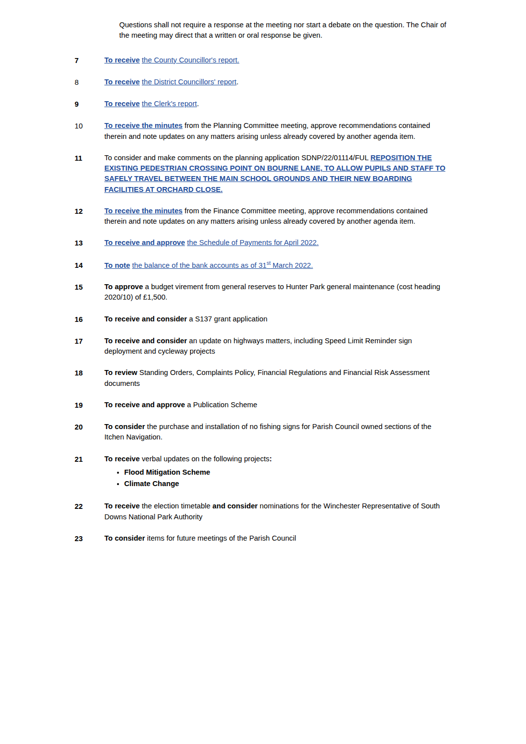Questions shall not require a response at the meeting nor start a debate on the question. The Chair of the meeting may direct that a written or oral response be given.
7
To receive the County Councillor's report.
8
To receive the District Councillors' report.
9
To receive the Clerk's report.
10
To receive the minutes from the Planning Committee meeting, approve recommendations contained therein and note updates on any matters arising unless already covered by another agenda item.
11
To consider and make comments on the planning application SDNP/22/01114/FUL Reposition the existing pedestrian crossing point on Bourne Lane, to allow pupils and staff to safely travel between the main school grounds and their new boarding facilities at Orchard Close.
12
To receive the minutes from the Finance Committee meeting, approve recommendations contained therein and note updates on any matters arising unless already covered by another agenda item.
13
To receive and approve the Schedule of Payments for April 2022.
14
To note the balance of the bank accounts as of 31st March 2022.
15
To approve a budget virement from general reserves to Hunter Park general maintenance (cost heading 2020/10) of £1,500.
16
To receive and consider a S137 grant application
17
To receive and consider an update on highways matters, including Speed Limit Reminder sign deployment and cycleway projects
18
To review Standing Orders, Complaints Policy, Financial Regulations and Financial Risk Assessment documents
19
To receive and approve a Publication Scheme
20
To consider the purchase and installation of no fishing signs for Parish Council owned sections of the Itchen Navigation.
21
To receive verbal updates on the following projects:
Flood Mitigation Scheme
Climate Change
22
To receive the election timetable and consider nominations for the Winchester Representative of South Downs National Park Authority
23
To consider items for future meetings of the Parish Council